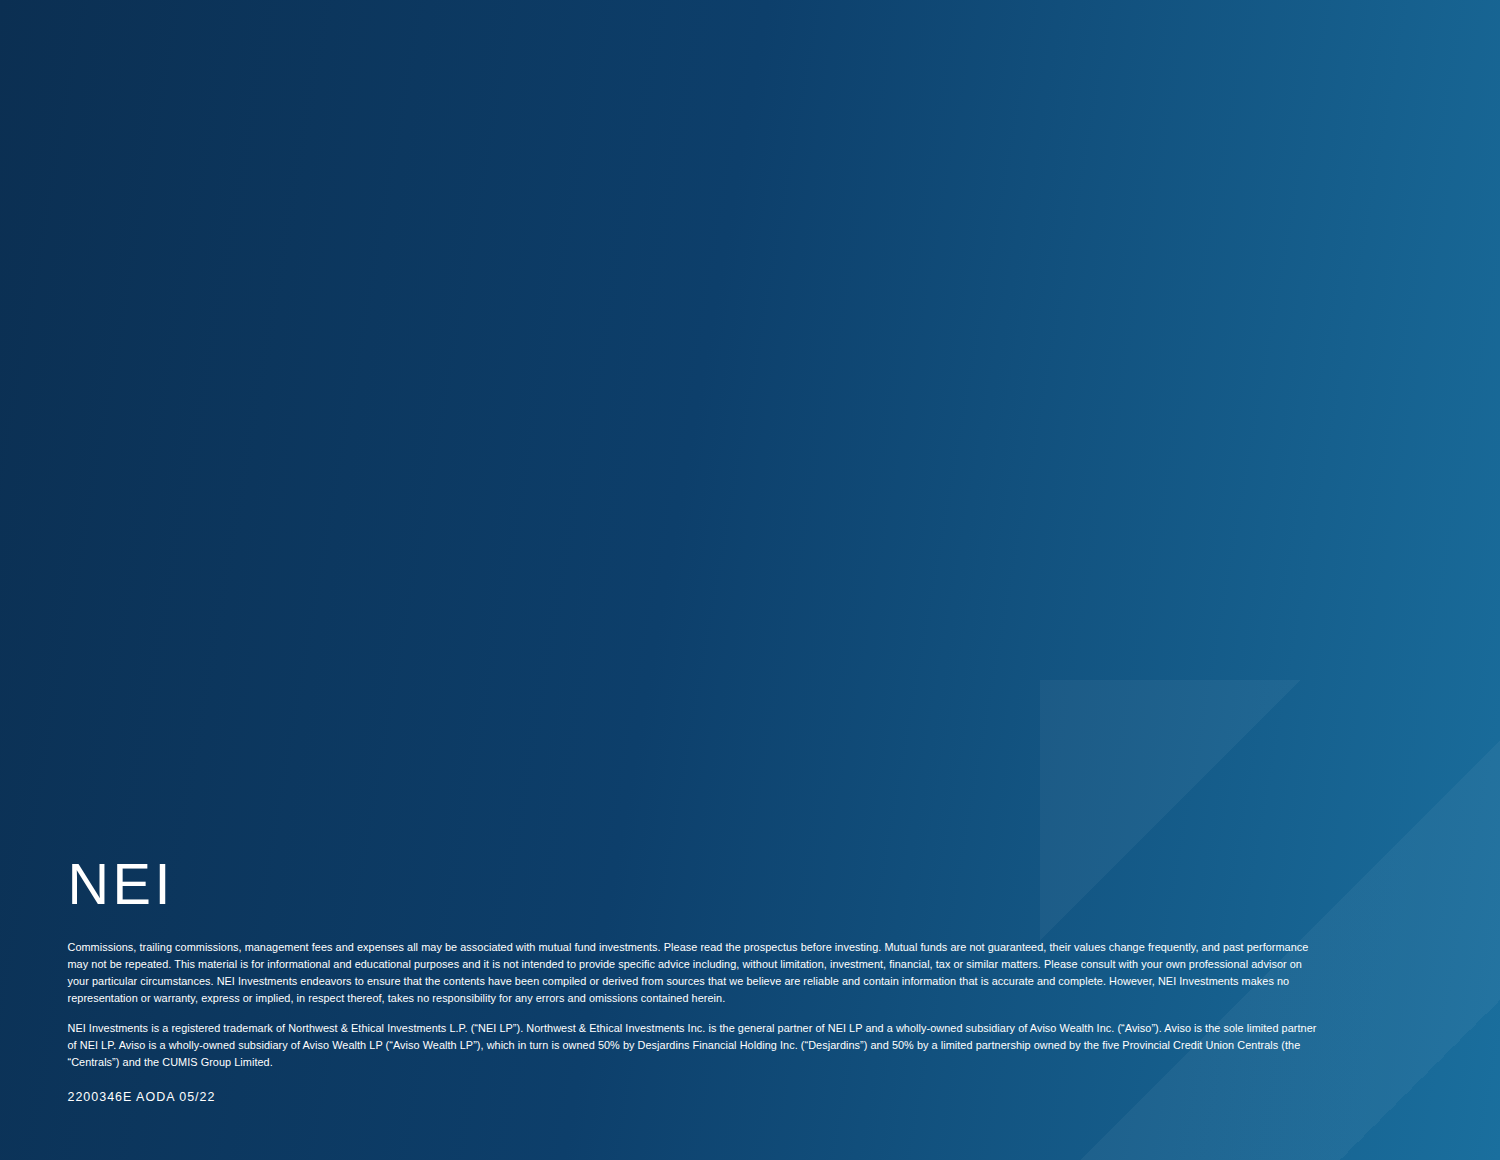NEI
Commissions, trailing commissions, management fees and expenses all may be associated with mutual fund investments. Please read the prospectus before investing. Mutual funds are not guaranteed, their values change frequently, and past performance may not be repeated. This material is for informational and educational purposes and it is not intended to provide specific advice including, without limitation, investment, financial, tax or similar matters. Please consult with your own professional advisor on your particular circumstances. NEI Investments endeavors to ensure that the contents have been compiled or derived from sources that we believe are reliable and contain information that is accurate and complete. However, NEI Investments makes no representation or warranty, express or implied, in respect thereof, takes no responsibility for any errors and omissions contained herein.
NEI Investments is a registered trademark of Northwest & Ethical Investments L.P. (“NEI LP”). Northwest & Ethical Investments Inc. is the general partner of NEI LP and a wholly-owned subsidiary of Aviso Wealth Inc. (“Aviso”). Aviso is the sole limited partner of NEI LP. Aviso is a wholly-owned subsidiary of Aviso Wealth LP (“Aviso Wealth LP”), which in turn is owned 50% by Desjardins Financial Holding Inc. (“Desjardins”) and 50% by a limited partnership owned by the five Provincial Credit Union Centrals (the “Centrals”) and the CUMIS Group Limited.
2200346E AODA 05/22